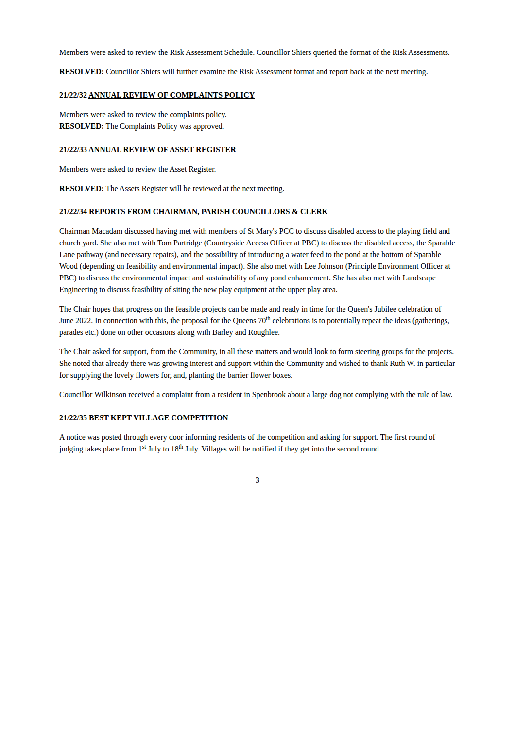Members were asked to review the Risk Assessment Schedule. Councillor Shiers queried the format of the Risk Assessments.
RESOLVED: Councillor Shiers will further examine the Risk Assessment format and report back at the next meeting.
21/22/32 ANNUAL REVIEW OF COMPLAINTS POLICY
Members were asked to review the complaints policy.
RESOLVED: The Complaints Policy was approved.
21/22/33 ANNUAL REVIEW OF ASSET REGISTER
Members were asked to review the Asset Register.
RESOLVED: The Assets Register will be reviewed at the next meeting.
21/22/34 REPORTS FROM CHAIRMAN, PARISH COUNCILLORS & CLERK
Chairman Macadam discussed having met with members of St Mary's PCC to discuss disabled access to the playing field and church yard. She also met with Tom Partridge (Countryside Access Officer at PBC) to discuss the disabled access, the Sparable Lane pathway (and necessary repairs), and the possibility of introducing a water feed to the pond at the bottom of Sparable Wood (depending on feasibility and environmental impact). She also met with Lee Johnson (Principle Environment Officer at PBC) to discuss the environmental impact and sustainability of any pond enhancement. She has also met with Landscape Engineering to discuss feasibility of siting the new play equipment at the upper play area.
The Chair hopes that progress on the feasible projects can be made and ready in time for the Queen's Jubilee celebration of June 2022. In connection with this, the proposal for the Queens 70th celebrations is to potentially repeat the ideas (gatherings, parades etc.) done on other occasions along with Barley and Roughlee.
The Chair asked for support, from the Community, in all these matters and would look to form steering groups for the projects. She noted that already there was growing interest and support within the Community and wished to thank Ruth W. in particular for supplying the lovely flowers for, and, planting the barrier flower boxes.
Councillor Wilkinson received a complaint from a resident in Spenbrook about a large dog not complying with the rule of law.
21/22/35 BEST KEPT VILLAGE COMPETITION
A notice was posted through every door informing residents of the competition and asking for support. The first round of judging takes place from 1st July to 18th July. Villages will be notified if they get into the second round.
3